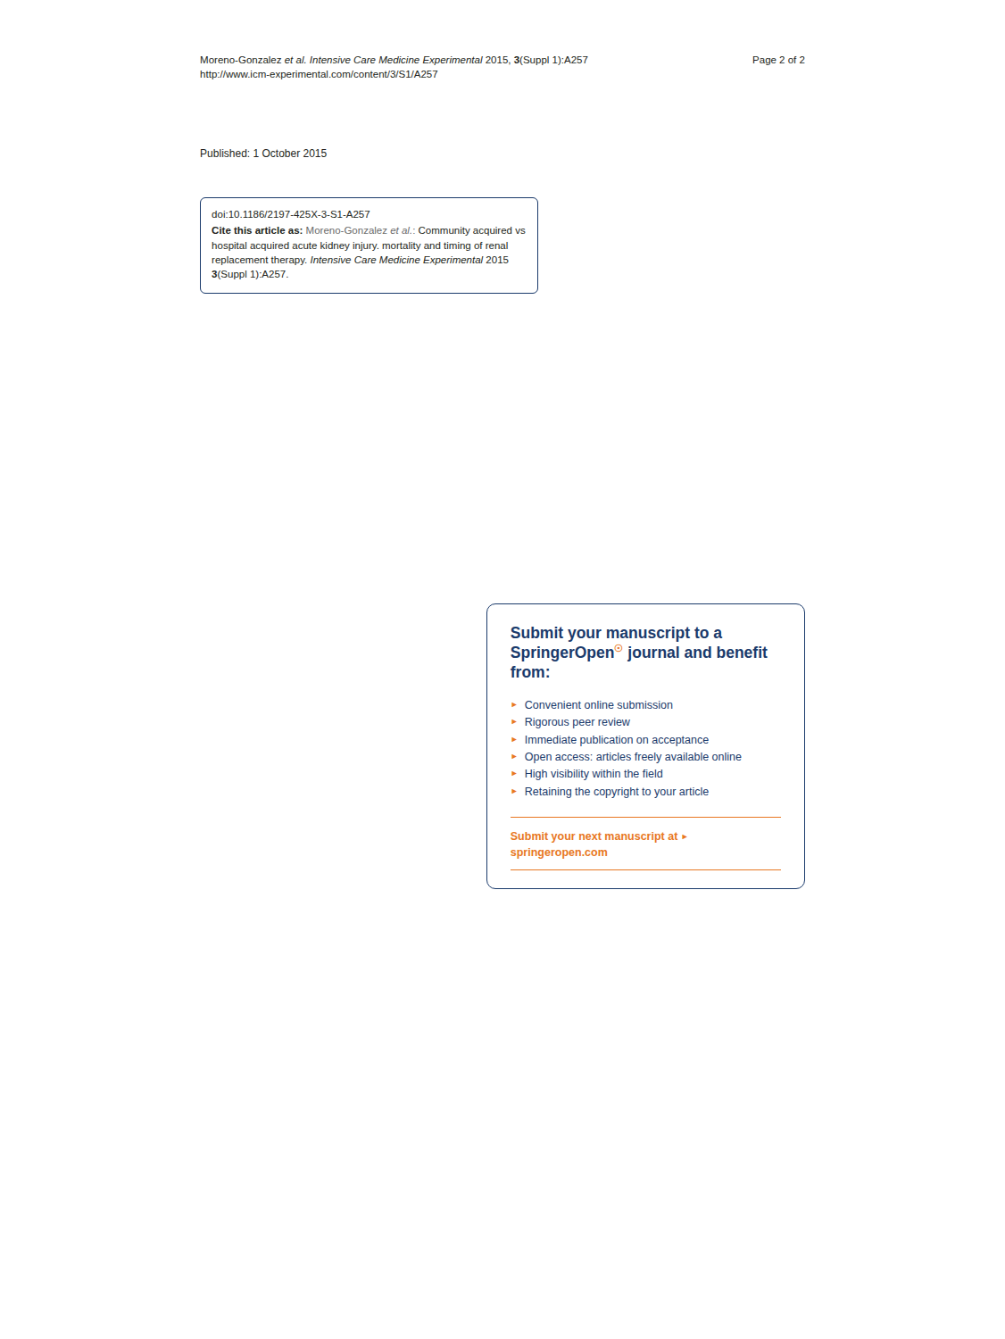Moreno-Gonzalez et al. Intensive Care Medicine Experimental 2015, 3(Suppl 1):A257
http://www.icm-experimental.com/content/3/S1/A257
Page 2 of 2
Published: 1 October 2015
doi:10.1186/2197-425X-3-S1-A257
Cite this article as: Moreno-Gonzalez et al.: Community acquired vs hospital acquired acute kidney injury. mortality and timing of renal replacement therapy. Intensive Care Medicine Experimental 2015 3(Suppl 1):A257.
Submit your manuscript to a SpringerOpen☉ journal and benefit from:
Convenient online submission
Rigorous peer review
Immediate publication on acceptance
Open access: articles freely available online
High visibility within the field
Retaining the copyright to your article
Submit your next manuscript at ► springeropen.com